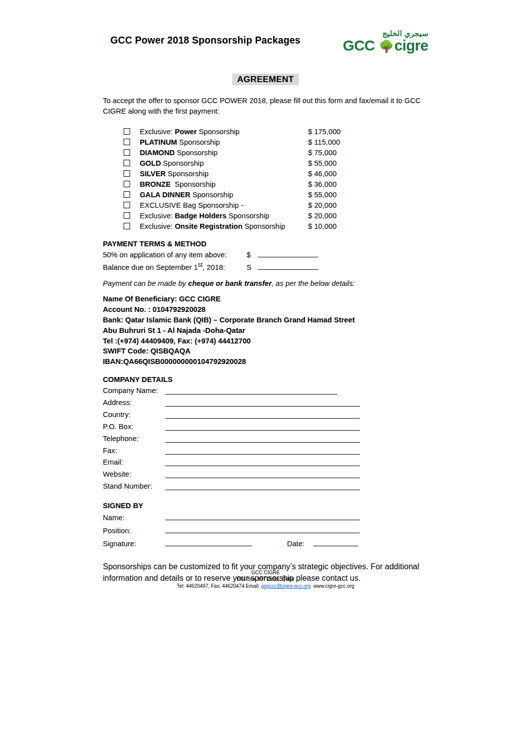GCC Power 2018 Sponsorship Packages
سيجري الخليج
GCC 🌳cigre
AGREEMENT
To accept the offer to sponsor GCC POWER 2018, please fill out this form and fax/email it to GCC CIGRE along with the first payment:
| | Exclusive: Power Sponsorship | $ 175,000 |
| | PLATINUM Sponsorship | $ 115,000 |
| | DIAMOND Sponsorship | $ 75,000 |
| | GOLD Sponsorship | $ 55,000 |
| | SILVER Sponsorship | $ 46,000 |
| | BRONZE Sponsorship | $ 36,000 |
| | GALA DINNER Sponsorship | $ 55,000 |
| | EXCLUSIVE Bag Sponsorship - | $ 20,000 |
| | Exclusive: Badge Holders Sponsorship | $ 20,000 |
| | Exclusive: Onsite Registration Sponsorship | $ 10,000 |
PAYMENT TERMS & METHOD
| 50% on application of any item above: | $ | |
| Balance due on September 1 st , 2018: | S | |
Payment can be made by cheque or bank transfer, as per the below details:
Name Of Beneficiary: GCC CIGRE
Account No. : 0104792920028
Bank: Qatar Islamic Bank (QIB) – Corporate Branch Grand Hamad Street
Abu Buhruri St 1 - Al Najada -Doha-Qatar
Tel :(+974) 44409409, Fax: (+974) 44412700
SWIFT Code: QISBQAQA
IBAN:QA66QISB000000000104792920028
COMPANY DETAILS
| Company Name: | |
| Address: | |
| Country: | |
| P.O. Box: | |
| Telephone: | |
| Fax: | |
| Email: | |
| Website: | |
| Stand Number: | |
SIGNED BY
| Name: | |
| Position: | |
| Signature: | | Date: | |
Sponsorships can be customized to fit your company’s strategic objectives. For additional information and details or to reserve your sponsorship please contact us.
GCC CIGRE
P.O. Box 697 Doha, Qatar
Tel: 44620497, Fax: 44620474 Email: gsgccc@cigre-gcc.org www.cigre-gcc.org